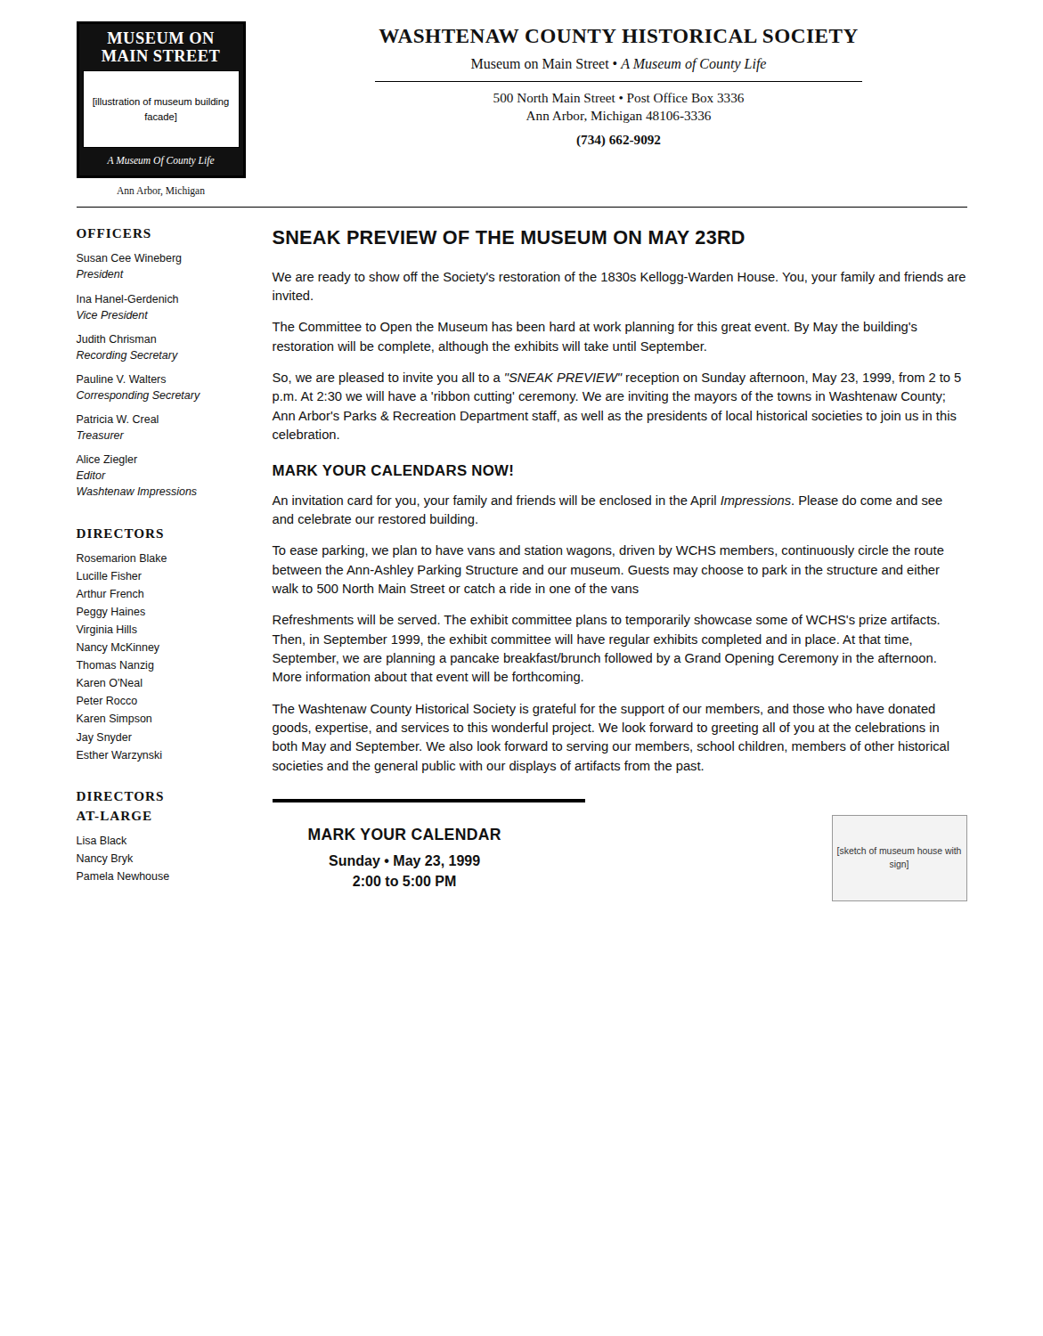Museum On
Main Street
[illustration of museum building facade]
A Museum Of County Life
Ann Arbor, Michigan
WASHTENAW COUNTY HISTORICAL SOCIETY
Museum on Main Street • A Museum of County Life
500 North Main Street • Post Office Box 3336
Ann Arbor, Michigan 48106-3336
(734) 662-9092
OFFICERS
Susan Cee WinebergPresident
Ina Hanel-GerdenichVice President
Judith ChrismanRecording Secretary
Pauline V. WaltersCorresponding Secretary
Patricia W. CrealTreasurer
Alice ZieglerEditor Washtenaw Impressions
DIRECTORS
Rosemarion Blake
Lucille Fisher
Arthur French
Peggy Haines
Virginia Hills
Nancy McKinney
Thomas Nanzig
Karen O'Neal
Peter Rocco
Karen Simpson
Jay Snyder
Esther Warzynski
DIRECTORS
AT-LARGE
Lisa Black
Nancy Bryk
Pamela Newhouse
SNEAK PREVIEW OF THE MUSEUM ON MAY 23RD
We are ready to show off the Society's restoration of the 1830s Kellogg-Warden House. You, your family and friends are invited.
The Committee to Open the Museum has been hard at work planning for this great event. By May the building's restoration will be complete, although the exhibits will take until September.
So, we are pleased to invite you all to a "SNEAK PREVIEW" reception on Sunday afternoon, May 23, 1999, from 2 to 5 p.m. At 2:30 we will have a 'ribbon cutting' ceremony. We are inviting the mayors of the towns in Washtenaw County; Ann Arbor's Parks & Recreation Department staff, as well as the presidents of local historical societies to join us in this celebration.
MARK YOUR CALENDARS NOW!
An invitation card for you, your family and friends will be enclosed in the April Impressions. Please do come and see and celebrate our restored building.
To ease parking, we plan to have vans and station wagons, driven by WCHS members, continuously circle the route between the Ann-Ashley Parking Structure and our museum. Guests may choose to park in the structure and either walk to 500 North Main Street or catch a ride in one of the vans
Refreshments will be served. The exhibit committee plans to temporarily showcase some of WCHS's prize artifacts. Then, in September 1999, the exhibit committee will have regular exhibits completed and in place. At that time, September, we are planning a pancake breakfast/brunch followed by a Grand Opening Ceremony in the afternoon. More information about that event will be forthcoming.
The Washtenaw County Historical Society is grateful for the support of our members, and those who have donated goods, expertise, and services to this wonderful project. We look forward to greeting all of you at the celebrations in both May and September. We also look forward to serving our members, school children, members of other historical societies and the general public with our displays of artifacts from the past.
MARK YOUR CALENDAR
Sunday • May 23, 1999
2:00 to 5:00 PM
[sketch of museum house with sign]